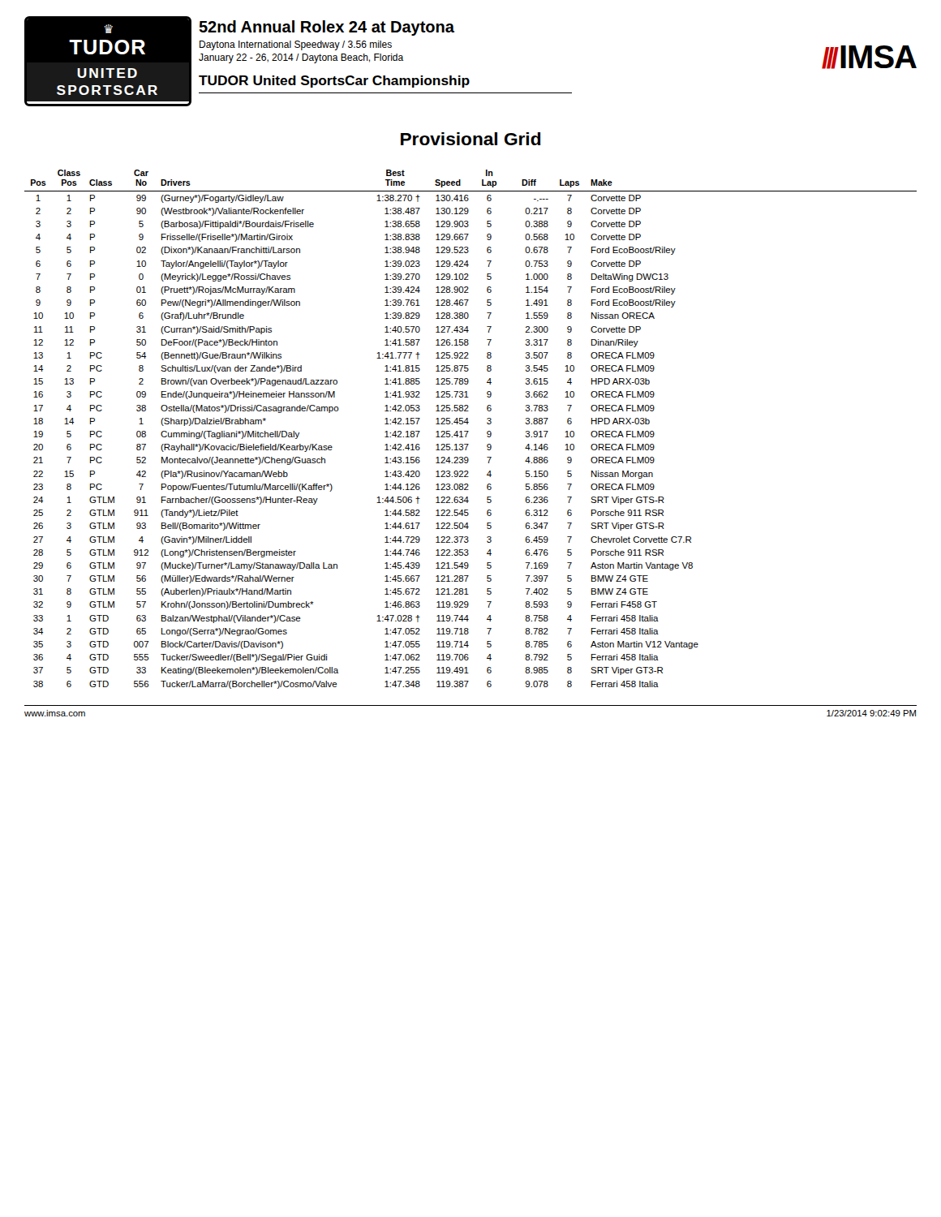♛
TUDOR
UNITED SPORTSCAR
CHAMPIONSHIP
⦿
52nd Annual Rolex 24 at Daytona
Daytona International Speedway / 3.56 miles
January 22 - 26, 2014 / Daytona Beach, Florida
TUDOR United SportsCar Championship
///IMSA
Provisional Grid
| Pos | Class Pos | Class | Car No | Drivers | Best Time | Speed | In Lap | Diff | Laps | Make |
| --- | --- | --- | --- | --- | --- | --- | --- | --- | --- | --- |
| 1 | 1 | P | 99 | (Gurney*)/Fogarty/Gidley/Law | 1:38.270 † | 130.416 | 6 | -.--- | 7 | Corvette DP |
| 2 | 2 | P | 90 | (Westbrook*)/Valiante/Rockenfeller | 1:38.487 | 130.129 | 6 | 0.217 | 8 | Corvette DP |
| 3 | 3 | P | 5 | (Barbosa)/Fittipaldi*/Bourdais/Friselle | 1:38.658 | 129.903 | 5 | 0.388 | 9 | Corvette DP |
| 4 | 4 | P | 9 | Frisselle/(Friselle*)/Martin/Giroix | 1:38.838 | 129.667 | 9 | 0.568 | 10 | Corvette DP |
| 5 | 5 | P | 02 | (Dixon*)/Kanaan/Franchitti/Larson | 1:38.948 | 129.523 | 6 | 0.678 | 7 | Ford EcoBoost/Riley |
| 6 | 6 | P | 10 | Taylor/Angelelli/(Taylor*)/Taylor | 1:39.023 | 129.424 | 7 | 0.753 | 9 | Corvette DP |
| 7 | 7 | P | 0 | (Meyrick)/Legge*/Rossi/Chaves | 1:39.270 | 129.102 | 5 | 1.000 | 8 | DeltaWing DWC13 |
| 8 | 8 | P | 01 | (Pruett*)/Rojas/McMurray/Karam | 1:39.424 | 128.902 | 6 | 1.154 | 7 | Ford EcoBoost/Riley |
| 9 | 9 | P | 60 | Pew/(Negri*)/Allmendinger/Wilson | 1:39.761 | 128.467 | 5 | 1.491 | 8 | Ford EcoBoost/Riley |
| 10 | 10 | P | 6 | (Graf)/Luhr*/Brundle | 1:39.829 | 128.380 | 7 | 1.559 | 8 | Nissan ORECA |
| 11 | 11 | P | 31 | (Curran*)/Said/Smith/Papis | 1:40.570 | 127.434 | 7 | 2.300 | 9 | Corvette DP |
| 12 | 12 | P | 50 | DeFoor/(Pace*)/Beck/Hinton | 1:41.587 | 126.158 | 7 | 3.317 | 8 | Dinan/Riley |
| 13 | 1 | PC | 54 | (Bennett)/Gue/Braun*/Wilkins | 1:41.777 † | 125.922 | 8 | 3.507 | 8 | ORECA FLM09 |
| 14 | 2 | PC | 8 | Schultis/Lux/(van der Zande*)/Bird | 1:41.815 | 125.875 | 8 | 3.545 | 10 | ORECA FLM09 |
| 15 | 13 | P | 2 | Brown/(van Overbeek*)/Pagenaud/Lazzaro | 1:41.885 | 125.789 | 4 | 3.615 | 4 | HPD ARX-03b |
| 16 | 3 | PC | 09 | Ende/(Junqueira*)/Heinemeier Hansson/M | 1:41.932 | 125.731 | 9 | 3.662 | 10 | ORECA FLM09 |
| 17 | 4 | PC | 38 | Ostella/(Matos*)/Drissi/Casagrande/Campo | 1:42.053 | 125.582 | 6 | 3.783 | 7 | ORECA FLM09 |
| 18 | 14 | P | 1 | (Sharp)/Dalziel/Brabham* | 1:42.157 | 125.454 | 3 | 3.887 | 6 | HPD ARX-03b |
| 19 | 5 | PC | 08 | Cumming/(Tagliani*)/Mitchell/Daly | 1:42.187 | 125.417 | 9 | 3.917 | 10 | ORECA FLM09 |
| 20 | 6 | PC | 87 | (Rayhall*)/Kovacic/Bielefield/Kearby/Kase | 1:42.416 | 125.137 | 9 | 4.146 | 10 | ORECA FLM09 |
| 21 | 7 | PC | 52 | Montecalvo/(Jeannette*)/Cheng/Guasch | 1:43.156 | 124.239 | 7 | 4.886 | 9 | ORECA FLM09 |
| 22 | 15 | P | 42 | (Pla*)/Rusinov/Yacaman/Webb | 1:43.420 | 123.922 | 4 | 5.150 | 5 | Nissan Morgan |
| 23 | 8 | PC | 7 | Popow/Fuentes/Tutumlu/Marcelli/(Kaffer*) | 1:44.126 | 123.082 | 6 | 5.856 | 7 | ORECA FLM09 |
| 24 | 1 | GTLM | 91 | Farnbacher/(Goossens*)/Hunter-Reay | 1:44.506 † | 122.634 | 5 | 6.236 | 7 | SRT Viper GTS-R |
| 25 | 2 | GTLM | 911 | (Tandy*)/Lietz/Pilet | 1:44.582 | 122.545 | 6 | 6.312 | 6 | Porsche 911 RSR |
| 26 | 3 | GTLM | 93 | Bell/(Bomarito*)/Wittmer | 1:44.617 | 122.504 | 5 | 6.347 | 7 | SRT Viper GTS-R |
| 27 | 4 | GTLM | 4 | (Gavin*)/Milner/Liddell | 1:44.729 | 122.373 | 3 | 6.459 | 7 | Chevrolet Corvette C7.R |
| 28 | 5 | GTLM | 912 | (Long*)/Christensen/Bergmeister | 1:44.746 | 122.353 | 4 | 6.476 | 5 | Porsche 911 RSR |
| 29 | 6 | GTLM | 97 | (Mucke)/Turner*/Lamy/Stanaway/Dalla Lan | 1:45.439 | 121.549 | 5 | 7.169 | 7 | Aston Martin Vantage V8 |
| 30 | 7 | GTLM | 56 | (Müller)/Edwards*/Rahal/Werner | 1:45.667 | 121.287 | 5 | 7.397 | 5 | BMW Z4 GTE |
| 31 | 8 | GTLM | 55 | (Auberlen)/Priaulx*/Hand/Martin | 1:45.672 | 121.281 | 5 | 7.402 | 5 | BMW Z4 GTE |
| 32 | 9 | GTLM | 57 | Krohn/(Jonsson)/Bertolini/Dumbreck* | 1:46.863 | 119.929 | 7 | 8.593 | 9 | Ferrari F458 GT |
| 33 | 1 | GTD | 63 | Balzan/Westphal/(Vilander*)/Case | 1:47.028 † | 119.744 | 4 | 8.758 | 4 | Ferrari 458 Italia |
| 34 | 2 | GTD | 65 | Longo/(Serra*)/Negrao/Gomes | 1:47.052 | 119.718 | 7 | 8.782 | 7 | Ferrari 458 Italia |
| 35 | 3 | GTD | 007 | Block/Carter/Davis/(Davison*) | 1:47.055 | 119.714 | 5 | 8.785 | 6 | Aston Martin V12 Vantage |
| 36 | 4 | GTD | 555 | Tucker/Sweedler/(Bell*)/Segal/Pier Guidi | 1:47.062 | 119.706 | 4 | 8.792 | 5 | Ferrari 458 Italia |
| 37 | 5 | GTD | 33 | Keating/(Bleekemolen*)/Bleekemolen/Colla | 1:47.255 | 119.491 | 6 | 8.985 | 8 | SRT Viper GT3-R |
| 38 | 6 | GTD | 556 | Tucker/LaMarra/(Borcheller*)/Cosmo/Valve | 1:47.348 | 119.387 | 6 | 9.078 | 8 | Ferrari 458 Italia |
www.imsa.com 1/23/2014 9:02:49 PM